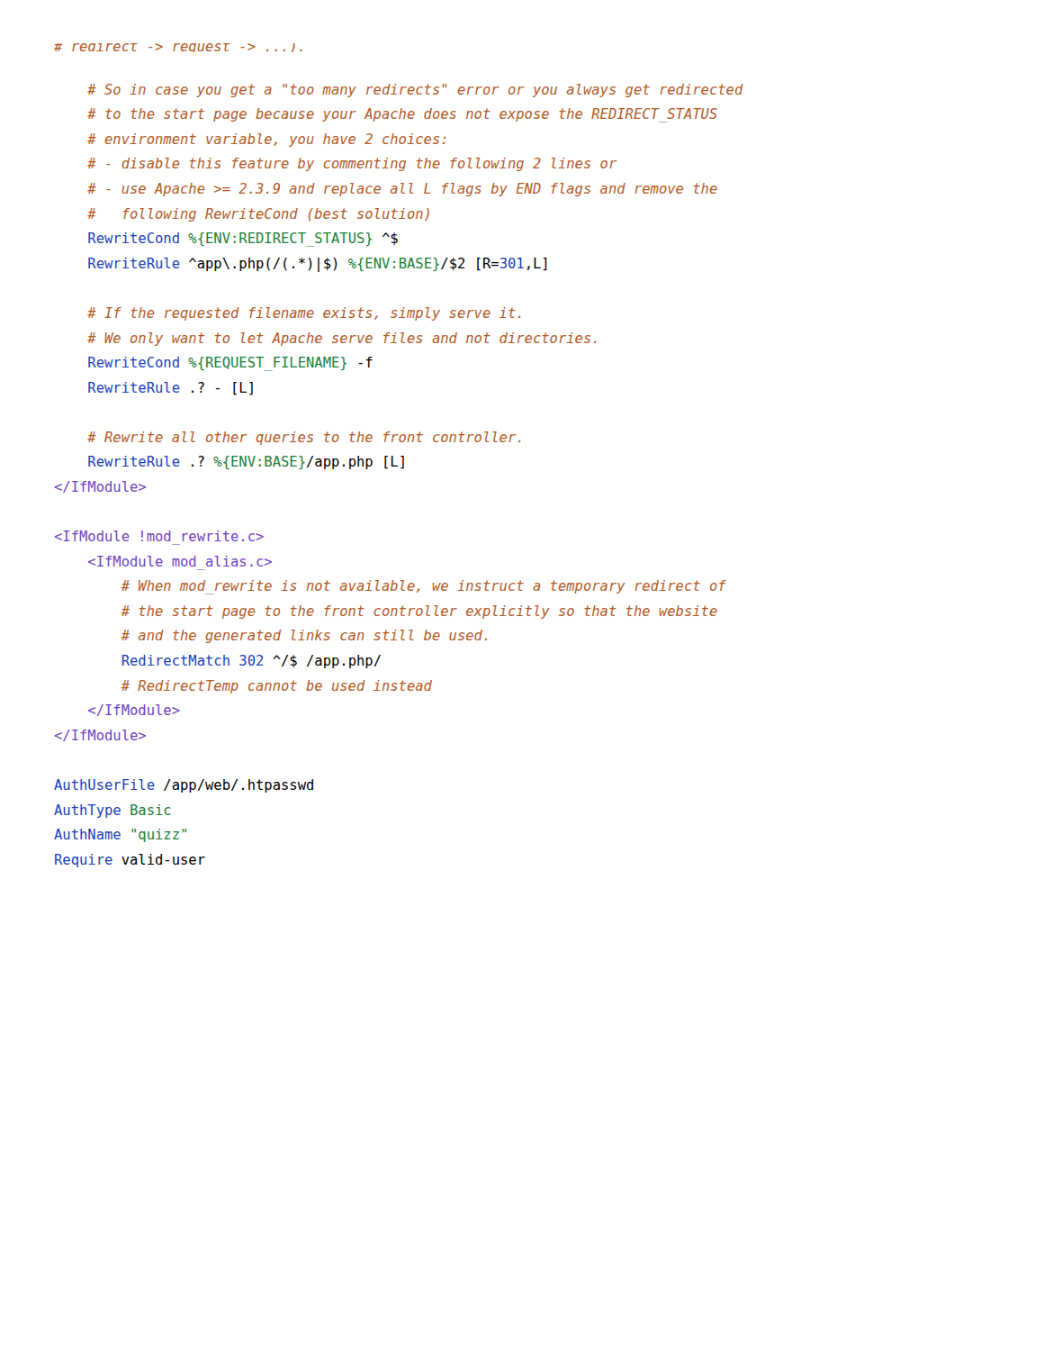# redirect -> request -> ...).
    # So in case you get a "too many redirects" error or you always get redirected
    # to the start page because your Apache does not expose the REDIRECT_STATUS
    # environment variable, you have 2 choices:
    # - disable this feature by commenting the following 2 lines or
    # - use Apache >= 2.3.9 and replace all L flags by END flags and remove the
    #   following RewriteCond (best solution)
    RewriteCond %{ENV:REDIRECT_STATUS} ^$
    RewriteRule ^app\.php(/(.*)|$) %{ENV:BASE}/$2 [R=301,L]

    # If the requested filename exists, simply serve it.
    # We only want to let Apache serve files and not directories.
    RewriteCond %{REQUEST_FILENAME} -f
    RewriteRule .? - [L]

    # Rewrite all other queries to the front controller.
    RewriteRule .? %{ENV:BASE}/app.php [L]
</IfModule>

<IfModule !mod_rewrite.c>
    <IfModule mod_alias.c>
        # When mod_rewrite is not available, we instruct a temporary redirect of
        # the start page to the front controller explicitly so that the website
        # and the generated links can still be used.
        RedirectMatch 302 ^/$ /app.php/
        # RedirectTemp cannot be used instead
    </IfModule>
</IfModule>

AuthUserFile /app/web/.htpasswd
AuthType Basic
AuthName "quizz"
Require valid-user